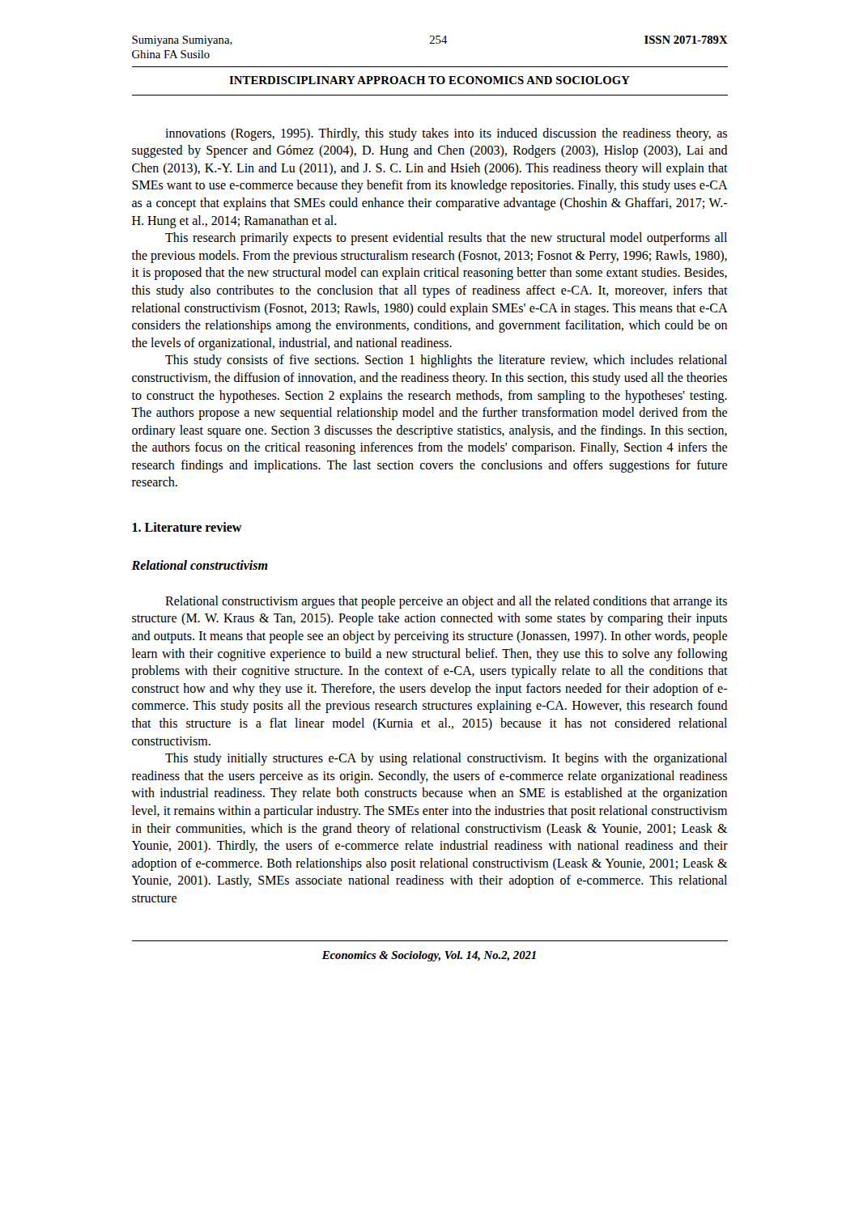Sumiyana Sumiyana,
Ghina FA Susilo
254
ISSN 2071-789X
INTERDISCIPLINARY APPROACH TO ECONOMICS AND SOCIOLOGY
innovations (Rogers, 1995). Thirdly, this study takes into its induced discussion the readiness theory, as suggested by Spencer and Gómez (2004), D. Hung and Chen (2003), Rodgers (2003), Hislop (2003), Lai and Chen (2013), K.-Y. Lin and Lu (2011), and J. S. C. Lin and Hsieh (2006). This readiness theory will explain that SMEs want to use e-commerce because they benefit from its knowledge repositories. Finally, this study uses e-CA as a concept that explains that SMEs could enhance their comparative advantage (Choshin & Ghaffari, 2017; W.-H. Hung et al., 2014; Ramanathan et al.
This research primarily expects to present evidential results that the new structural model outperforms all the previous models. From the previous structuralism research (Fosnot, 2013; Fosnot & Perry, 1996; Rawls, 1980), it is proposed that the new structural model can explain critical reasoning better than some extant studies. Besides, this study also contributes to the conclusion that all types of readiness affect e-CA. It, moreover, infers that relational constructivism (Fosnot, 2013; Rawls, 1980) could explain SMEs' e-CA in stages. This means that e-CA considers the relationships among the environments, conditions, and government facilitation, which could be on the levels of organizational, industrial, and national readiness.
This study consists of five sections. Section 1 highlights the literature review, which includes relational constructivism, the diffusion of innovation, and the readiness theory. In this section, this study used all the theories to construct the hypotheses. Section 2 explains the research methods, from sampling to the hypotheses' testing. The authors propose a new sequential relationship model and the further transformation model derived from the ordinary least square one. Section 3 discusses the descriptive statistics, analysis, and the findings. In this section, the authors focus on the critical reasoning inferences from the models' comparison. Finally, Section 4 infers the research findings and implications. The last section covers the conclusions and offers suggestions for future research.
1. Literature review
Relational constructivism
Relational constructivism argues that people perceive an object and all the related conditions that arrange its structure (M. W. Kraus & Tan, 2015). People take action connected with some states by comparing their inputs and outputs. It means that people see an object by perceiving its structure (Jonassen, 1997). In other words, people learn with their cognitive experience to build a new structural belief. Then, they use this to solve any following problems with their cognitive structure. In the context of e-CA, users typically relate to all the conditions that construct how and why they use it. Therefore, the users develop the input factors needed for their adoption of e-commerce. This study posits all the previous research structures explaining e-CA. However, this research found that this structure is a flat linear model (Kurnia et al., 2015) because it has not considered relational constructivism.
This study initially structures e-CA by using relational constructivism. It begins with the organizational readiness that the users perceive as its origin. Secondly, the users of e-commerce relate organizational readiness with industrial readiness. They relate both constructs because when an SME is established at the organization level, it remains within a particular industry. The SMEs enter into the industries that posit relational constructivism in their communities, which is the grand theory of relational constructivism (Leask & Younie, 2001; Leask & Younie, 2001). Thirdly, the users of e-commerce relate industrial readiness with national readiness and their adoption of e-commerce. Both relationships also posit relational constructivism (Leask & Younie, 2001; Leask & Younie, 2001). Lastly, SMEs associate national readiness with their adoption of e-commerce. This relational structure
Economics & Sociology, Vol. 14, No.2, 2021